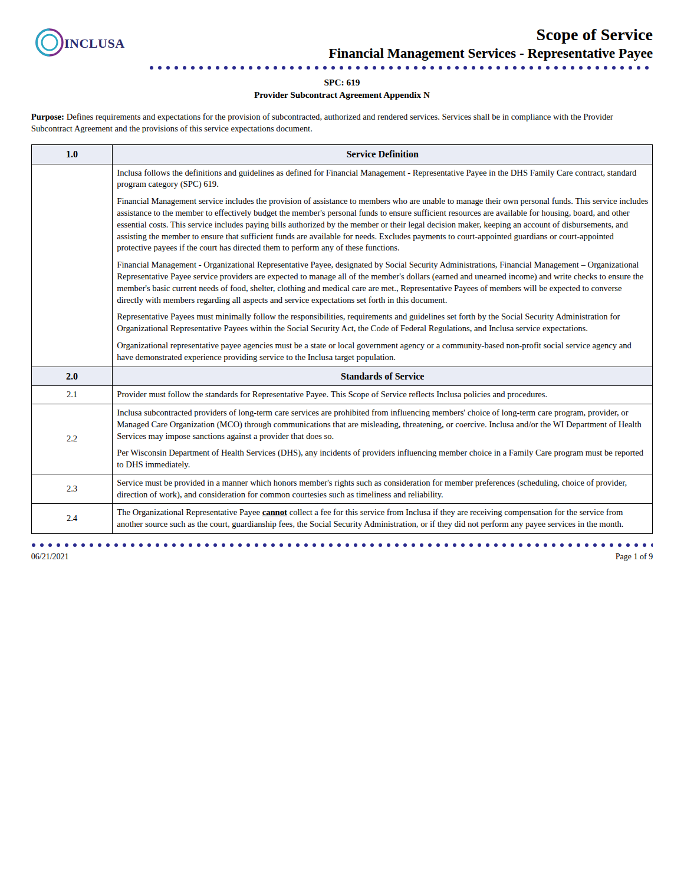INCLUSA
Scope of Service
Financial Management Services - Representative Payee
SPC: 619
Provider Subcontract Agreement Appendix N
Purpose: Defines requirements and expectations for the provision of subcontracted, authorized and rendered services. Services shall be in compliance with the Provider Subcontract Agreement and the provisions of this service expectations document.
| 1.0 | Service Definition |
| | Inclusa follows the definitions and guidelines as defined for Financial Management - Representative Payee in the DHS Family Care contract, standard program category (SPC) 619. Financial Management service includes the provision of assistance to members who are unable to manage their own personal funds. This service includes assistance to the member to effectively budget the member's personal funds to ensure sufficient resources are available for housing, board, and other essential costs. This service includes paying bills authorized by the member or their legal decision maker, keeping an account of disbursements, and assisting the member to ensure that sufficient funds are available for needs. Excludes payments to court-appointed guardians or court-appointed protective payees if the court has directed them to perform any of these functions. Financial Management - Organizational Representative Payee, designated by Social Security Administrations, Financial Management – Organizational Representative Payee service providers are expected to manage all of the member's dollars (earned and unearned income) and write checks to ensure the member's basic current needs of food, shelter, clothing and medical care are met., Representative Payees of members will be expected to converse directly with members regarding all aspects and service expectations set forth in this document. Representative Payees must minimally follow the responsibilities, requirements and guidelines set forth by the Social Security Administration for Organizational Representative Payees within the Social Security Act, the Code of Federal Regulations, and Inclusa service expectations. Organizational representative payee agencies must be a state or local government agency or a community-based non-profit social service agency and have demonstrated experience providing service to the Inclusa target population. |
| 2.0 | Standards of Service |
| 2.1 | Provider must follow the standards for Representative Payee. This Scope of Service reflects Inclusa policies and procedures. |
| 2.2 | Inclusa subcontracted providers of long-term care services are prohibited from influencing members' choice of long-term care program, provider, or Managed Care Organization (MCO) through communications that are misleading, threatening, or coercive. Inclusa and/or the WI Department of Health Services may impose sanctions against a provider that does so. Per Wisconsin Department of Health Services (DHS), any incidents of providers influencing member choice in a Family Care program must be reported to DHS immediately. |
| 2.3 | Service must be provided in a manner which honors member's rights such as consideration for member preferences (scheduling, choice of provider, direction of work), and consideration for common courtesies such as timeliness and reliability. |
| 2.4 | The Organizational Representative Payee cannot collect a fee for this service from Inclusa if they are receiving compensation for the service from another source such as the court, guardianship fees, the Social Security Administration, or if they did not perform any payee services in the month. |
06/21/2021
Page 1 of 9